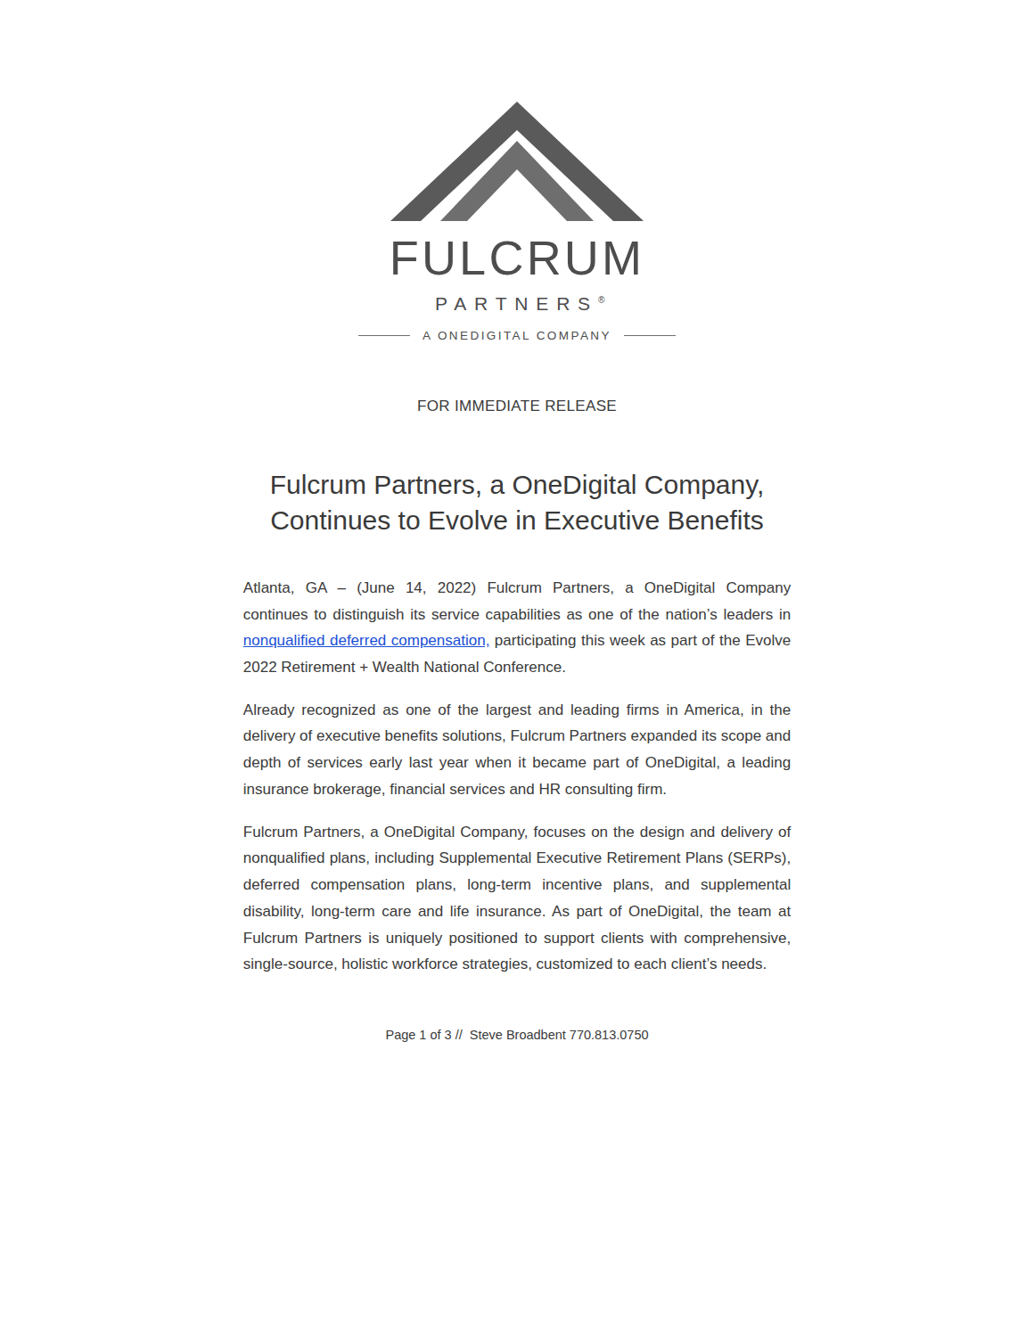FULCRUM
PARTNERS®
A ONEDIGITAL COMPANY
FOR IMMEDIATE RELEASE
Fulcrum Partners, a OneDigital Company, Continues to Evolve in Executive Benefits
Atlanta, GA – (June 14, 2022) Fulcrum Partners, a OneDigital Company continues to distinguish its service capabilities as one of the nation’s leaders in nonqualified deferred compensation, participating this week as part of the Evolve 2022 Retirement + Wealth National Conference.
Already recognized as one of the largest and leading firms in America, in the delivery of executive benefits solutions, Fulcrum Partners expanded its scope and depth of services early last year when it became part of OneDigital, a leading insurance brokerage, financial services and HR consulting firm.
Fulcrum Partners, a OneDigital Company, focuses on the design and delivery of nonqualified plans, including Supplemental Executive Retirement Plans (SERPs), deferred compensation plans, long-term incentive plans, and supplemental disability, long-term care and life insurance. As part of OneDigital, the team at Fulcrum Partners is uniquely positioned to support clients with comprehensive, single-source, holistic workforce strategies, customized to each client’s needs.
Page 1 of 3 // Steve Broadbent 770.813.0750